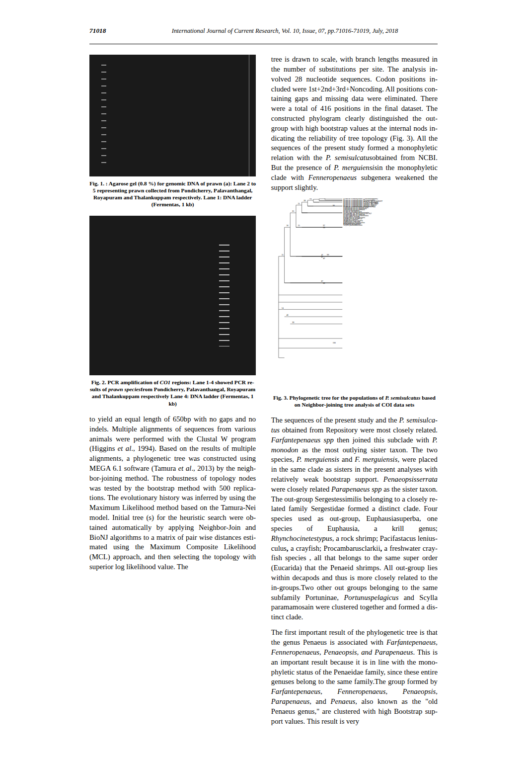71018 International Journal of Current Research, Vol. 10, Issue, 07, pp.71016-71019, July, 2018
Fig. 1. : Agarose gel (0.8 %) for genomic DNA of prawn (a): Lane 2 to 5 representing prawn collected from Pondicherry, Palavanthangal, Royapuram and Thalankuppam respectively. Lane 1: DNA ladder (Fermentas, 1 kb)
Fig. 2. PCR amplification of CO1 regions: Lane 1-4 showed PCR results of prawn speciesfrom Pondicherry, Palavanthangal, Royapuram and Thalankuppam respectively Lane 4: DNA ladder (Fermentas, 1 kb)
to yield an equal length of 650bp with no gaps and no indels. Multiple alignments of sequences from various animals were performed with the Clustal W program (Higgins et al., 1994). Based on the results of multiple alignments, a phylogenetic tree was constructed using MEGA 6.1 software (Tamura et al., 2013) by the neighbor-joining method. The robustness of topology nodes was tested by the bootstrap method with 500 replications. The evolutionary history was inferred by using the Maximum Likelihood method based on the Tamura-Nei model. Initial tree (s) for the heuristic search were obtained automatically by applying Neighbor-Join and BioNJ algorithms to a matrix of pair wise distances estimated using the Maximum Composite Likelihood (MCL) approach, and then selecting the topology with superior log likelihood value. The
tree is drawn to scale, with branch lengths measured in the number of substitutions per site. The analysis involved 28 nucleotide sequences. Codon positions included were 1st+2nd+3rd+Noncoding. All positions containing gaps and missing data were eliminated. There were a total of 416 positions in the final dataset. The constructed phylogram clearly distinguished the out-group with high bootstrap values at the internal nods indicating the reliability of tree topology (Fig. 3). All the sequences of the present study formed a monophyletic relation with the P. semisulcatusobtained from NCBI. But the presence of P. merguiensisin the monophyletic clade with Fenneropenaeus subgenera weakened the support slightly.
35 36 65 25 99 94 37 52 49 Penaeus semisulcatus (Thalankuppam) Penaeus semisulcatus (Royapuram) Penaeus semisulcatus voucher BUZOODST Penaeus semisulcatus (Palavanthangal) Penaeus semisulcatus voucher KC7989 Penaeus semisulcatus voucher KC7997 Penaeus semisulcatus voucher OrP15 Penaeus semisulcatus voucher OrP2 99 Penaeus semisulcatus (Pondicherry) Farfantepenaeus brasiliensis 25 Farfantepenaeus paulensis 97 Farfantepenaeus subtilis 56 Penaeus monodon 41 Penaeus merguiensis Fenneropenaeus merguiensis 99 Decapoda sp. BOLD:ACH1767 41 Fenneropenaeus indicus 42 Fenneropenaeus penicillatus Penaeopsis serrata 87 Parapenaeus longirostris 68 Parapenaeus kensleyi Sergestes similis Rhynchocinetes typus 14 Euphausia superba 46 Pacifastacus leniusculus 99 Procambarus clarkii Portunus pelagicus 100 Scylla paramamosain
Fig. 3. Phylogenetic tree for the populations of P. semisulcatus based on Neighbor-joining tree analysis of COI data sets
The sequences of the present study and the P. semisulcatus obtained from Repository were most closely related. Farfantepenaeus spp then joined this subclade with P. monodon as the most outlying sister taxon. The two species, P. merguiensis and F. merguiensis, were placed in the same clade as sisters in the present analyses with relatively weak bootstrap support. Penaeopsisserrata were closely related Parapenaeus spp as the sister taxon. The out-group Sergestessimilis belonging to a closely related family Sergestidae formed a distinct clade. Four species used as out-group, Euphausiasuperba, one species of Euphausia, a krill genus; Rhynchocinetestypus, a rock shrimp; Pacifastacus leniusculus, a crayfish; Procambarusclarkii, a freshwater crayfish species , all that belongs to the same super order (Eucarida) that the Penaeid shrimps. All out-group lies within decapods and thus is more closely related to the in-groups.Two other out groups belonging to the same subfamily Portuninae, Portunuspelagicus and Scylla paramamosain were clustered together and formed a distinct clade.
The first important result of the phylogenetic tree is that the genus Penaeus is associated with Farfantepenaeus, Fenneropenaeus, Penaeopsis, and Parapenaeus. This is an important result because it is in line with the monophyletic status of the Penaeidae family, since these entire genuses belong to the same family.The group formed by Farfantepenaeus, Fenneropenaeus, Penaeopsis, Parapenaeus, and Penaeus, also known as the "old Penaeus genus," are clustered with high Bootstrap support values. This result is very